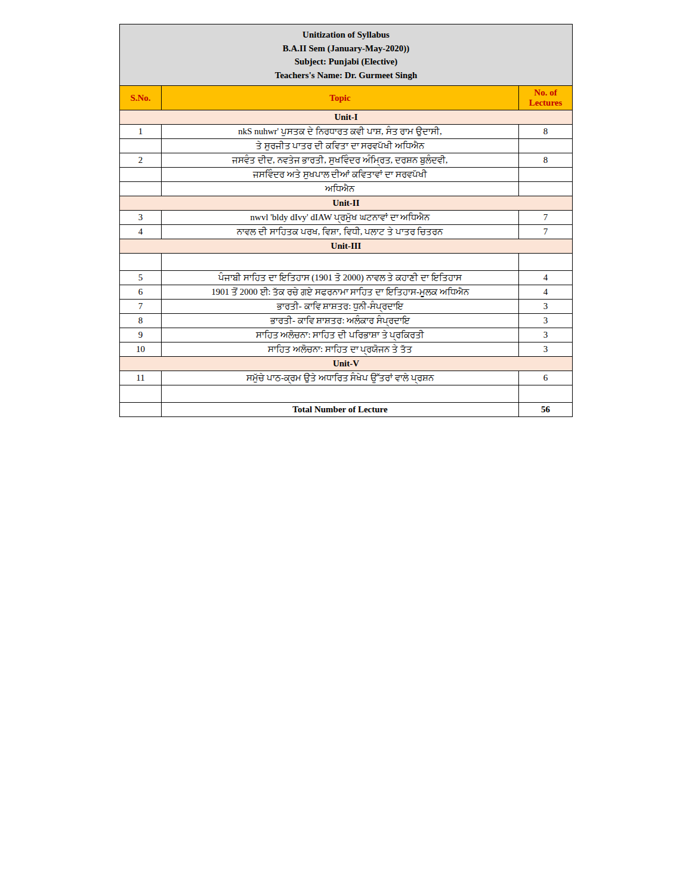| Unitization of Syllabus B.A.II Sem (January-May-2020)) Subject: Punjabi (Elective) Teachers's Name: Dr. Gurmeet Singh |
| S.No. | Topic | No. of Lectures |
| Unit-I |
| 1 | nkS nuhwr' ਪੁਸਤਕ ਦੇ ਨਿਰਧਾਰਤ ਕਵੀ ਪਾਸ਼, ਸੰਤ ਰਾਮ ਉਦਾਸੀ, | 8 |
| | ਤੇ ਸੁਰਜੀਤ ਪਾਤਰ ਦੀ ਕਵਿਤਾ ਦਾ ਸਰਵਪੱਖੀ ਅਧਿਐਨ | |
| 2 | ਜਸਵੰਤ ਦੀਦ, ਨਵਤੇਜ ਭਾਰਤੀ, ਸੁਖਵਿੰਦਰ ਅੰਮ੍ਰਿਤ, ਦਰਸ਼ਨ ਬੁਲੰਦਵੀ, | 8 |
| | ਜਸਵਿੰਦਰ ਅਤੇ ਸੁਖਪਾਲ ਦੀਆਂ ਕਵਿਤਾਵਾਂ ਦਾ ਸਰਵਪੱਖੀ | |
| | ਅਧਿਐਨ | |
| Unit-II |
| 3 | nwvl 'bldy dIvy' dIAW ਪ੍ਰਮੁੱਖ ਘਟਨਾਵਾਂ ਦਾ ਅਧਿਐਨ | 7 |
| 4 | ਨਾਵਲ ਦੀ ਸਾਹਿਤਕ ਪਰਖ, ਵਿਸ਼ਾ, ਵਿਧੀ, ਪਲਾਟ ਤੇ ਪਾਤਰ ਚਿਤਰਨ | 7 |
| Unit-III |
| 5 | ਪੰਜਾਬੀ ਸਾਹਿਤ ਦਾ ਇਤਿਹਾਸ (1901 ਤੋ 2000) ਨਾਵਲ ਤੇ ਕਹਾਣੀ ਦਾ ਇਤਿਹਾਸ | 4 |
| 6 | 1901 ਤੋਂ 2000 ਈ: ਤੱਕ ਰਚੇ ਗਏ ਸਫਰਨਾਮਾ ਸਾਹਿਤ ਦਾ ਇਤਿਹਾਸ-ਮੂਲਕ ਅਧਿਐਨ | 4 |
| 7 | ਭਾਰਤੀ- ਕਾਵਿ ਸ਼ਾਸ਼ਤਰ: ਧੁਨੀ-ਸੰਪ੍ਰਦਾਇ | 3 |
| 8 | ਭਾਰਤੀ- ਕਾਵਿ ਸ਼ਾਸ਼ਤਰ: ਅਲੰਕਾਰ ਸੰਪ੍ਰਦਾਇ | 3 |
| 9 | ਸਾਹਿਤ ਅਲੋਚਨਾ: ਸਾਹਿਤ ਦੀ ਪਰਿਭਾਸ਼ਾ ਤੇ ਪ੍ਰਕਿਰਤੀ | 3 |
| 10 | ਸਾਹਿਤ ਅਲੋਚਨਾ: ਸਾਹਿਤ ਦਾ ਪ੍ਰਯੋਜਨ ਤੇ ਤੱਤ | 3 |
| Unit-V |
| 11 | ਸਮੁੱਚੇ ਪਾਠ-ਕ੍ਰਮ ਉਤੇ ਅਧਾਰਿਤ ਸੰਖੇਪ ਉੱਤਰਾਂ ਵਾਲੇ ਪ੍ਰਸ਼ਨ | 6 |
| | Total Number of Lecture | 56 |